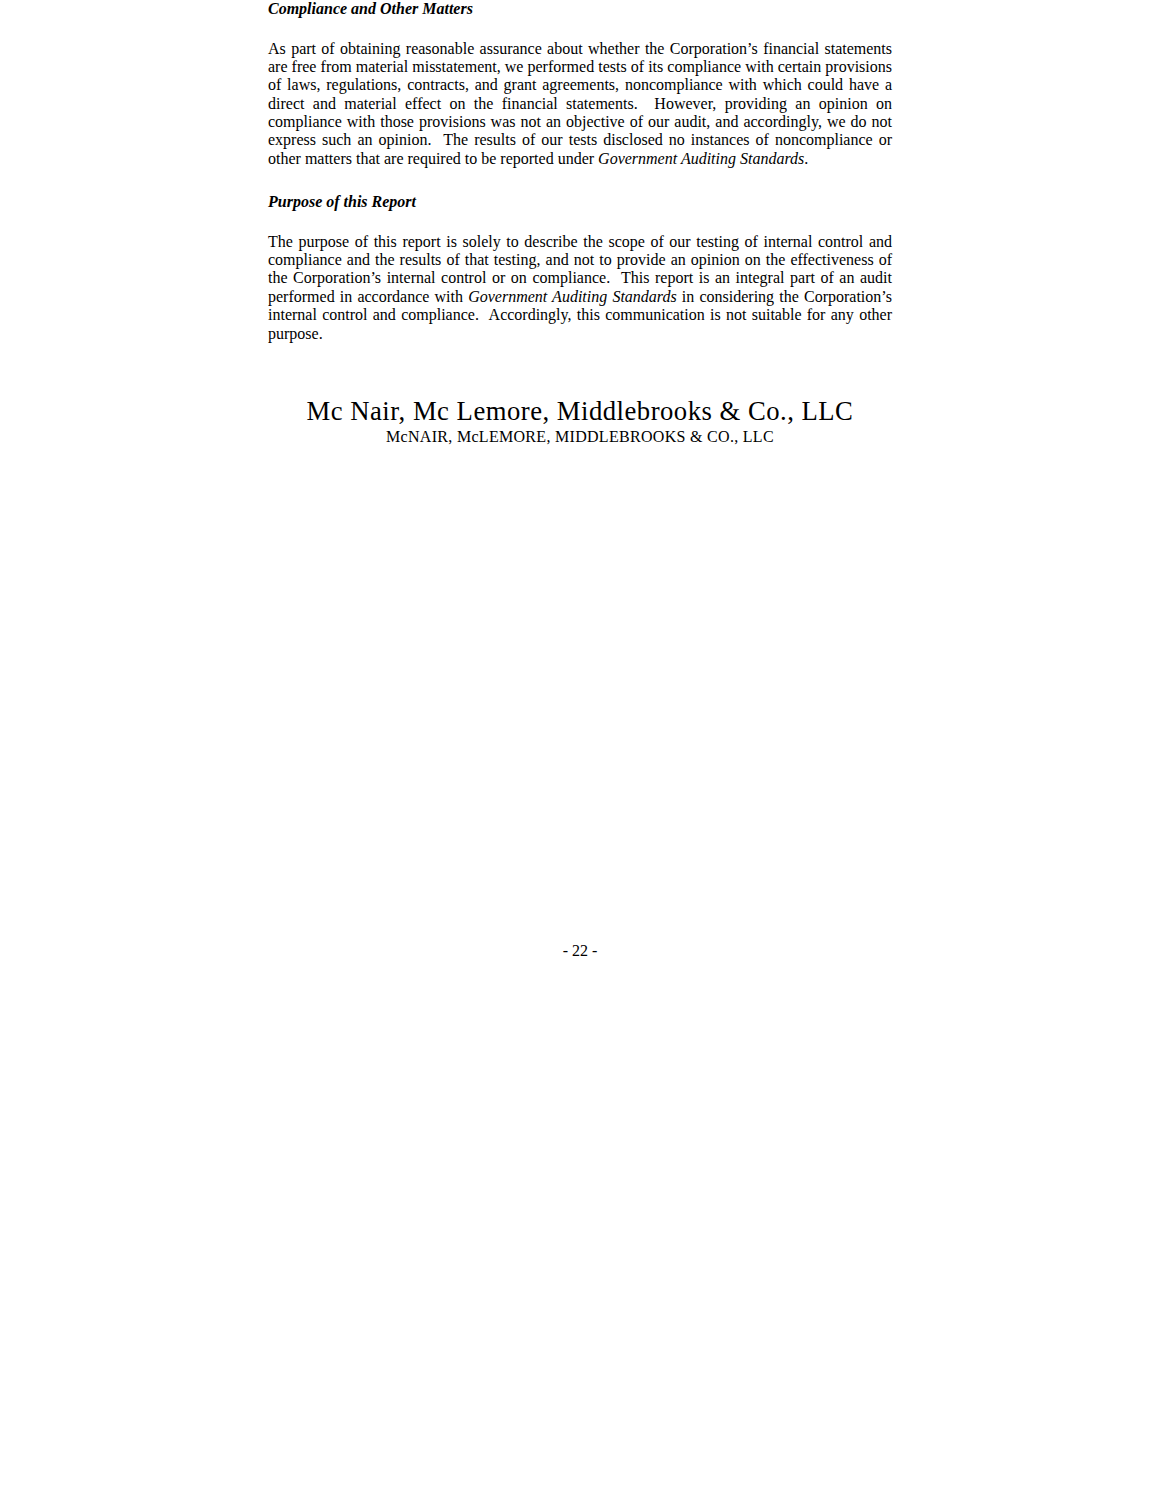Compliance and Other Matters
As part of obtaining reasonable assurance about whether the Corporation’s financial statements are free from material misstatement, we performed tests of its compliance with certain provisions of laws, regulations, contracts, and grant agreements, noncompliance with which could have a direct and material effect on the financial statements. However, providing an opinion on compliance with those provisions was not an objective of our audit, and accordingly, we do not express such an opinion. The results of our tests disclosed no instances of noncompliance or other matters that are required to be reported under Government Auditing Standards.
Purpose of this Report
The purpose of this report is solely to describe the scope of our testing of internal control and compliance and the results of that testing, and not to provide an opinion on the effectiveness of the Corporation’s internal control or on compliance. This report is an integral part of an audit performed in accordance with Government Auditing Standards in considering the Corporation’s internal control and compliance. Accordingly, this communication is not suitable for any other purpose.
Mc Nair, Mc Lemore, Middlebrooks & Co., LLC
McNAIR, McLEMORE, MIDDLEBROOKS & CO., LLC
- 22 -